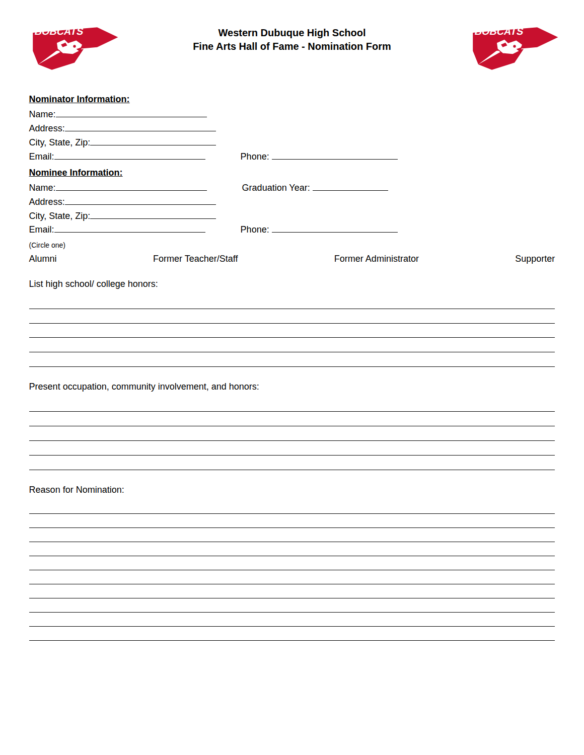BOBCATS
Western Dubuque High School
Fine Arts Hall of Fame - Nomination Form
BOBCATS
Nominator Information:
Name:
Address:
City, State, Zip:
Email: Phone:
Nominee Information:
Name: Graduation Year:
Address:
City, State, Zip:
Email: Phone:
(Circle one)
Alumni Former Teacher/Staff Former Administrator Supporter
List high school/ college honors:
Present occupation, community involvement, and honors:
Reason for Nomination: